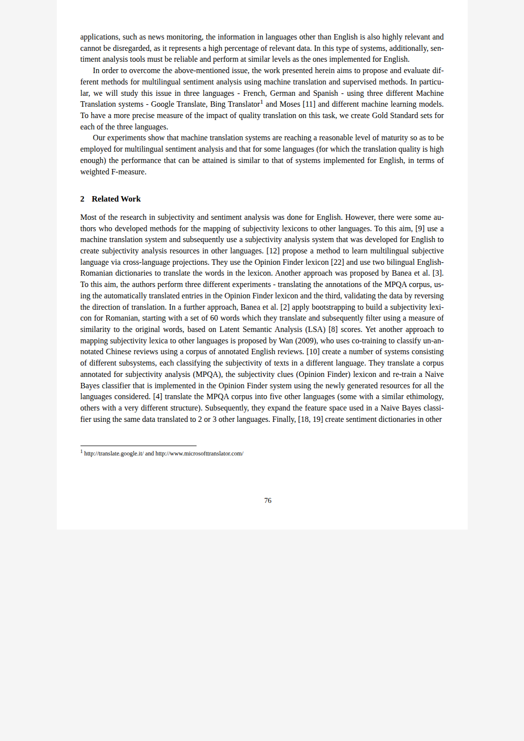applications, such as news monitoring, the information in languages other than English is also highly relevant and cannot be disregarded, as it represents a high percentage of relevant data. In this type of systems, additionally, sentiment analysis tools must be reliable and perform at similar levels as the ones implemented for English.
In order to overcome the above-mentioned issue, the work presented herein aims to propose and evaluate different methods for multilingual sentiment analysis using machine translation and supervised methods. In particular, we will study this issue in three languages - French, German and Spanish - using three different Machine Translation systems - Google Translate, Bing Translator1 and Moses [11] and different machine learning models. To have a more precise measure of the impact of quality translation on this task, we create Gold Standard sets for each of the three languages.
Our experiments show that machine translation systems are reaching a reasonable level of maturity so as to be employed for multilingual sentiment analysis and that for some languages (for which the translation quality is high enough) the performance that can be attained is similar to that of systems implemented for English, in terms of weighted F-measure.
2 Related Work
Most of the research in subjectivity and sentiment analysis was done for English. However, there were some authors who developed methods for the mapping of subjectivity lexicons to other languages. To this aim, [9] use a machine translation system and subsequently use a subjectivity analysis system that was developed for English to create subjectivity analysis resources in other languages. [12] propose a method to learn multilingual subjective language via cross-language projections. They use the Opinion Finder lexicon [22] and use two bilingual English-Romanian dictionaries to translate the words in the lexicon. Another approach was proposed by Banea et al. [3]. To this aim, the authors perform three different experiments - translating the annotations of the MPQA corpus, using the automatically translated entries in the Opinion Finder lexicon and the third, validating the data by reversing the direction of translation. In a further approach, Banea et al. [2] apply bootstrapping to build a subjectivity lexicon for Romanian, starting with a set of 60 words which they translate and subsequently filter using a measure of similarity to the original words, based on Latent Semantic Analysis (LSA) [8] scores. Yet another approach to mapping subjectivity lexica to other languages is proposed by Wan (2009), who uses co-training to classify un-annotated Chinese reviews using a corpus of annotated English reviews. [10] create a number of systems consisting of different subsystems, each classifying the subjectivity of texts in a different language. They translate a corpus annotated for subjectivity analysis (MPQA), the subjectivity clues (Opinion Finder) lexicon and re-train a Naive Bayes classifier that is implemented in the Opinion Finder system using the newly generated resources for all the languages considered. [4] translate the MPQA corpus into five other languages (some with a similar ethimology, others with a very different structure). Subsequently, they expand the feature space used in a Naive Bayes classifier using the same data translated to 2 or 3 other languages. Finally, [18, 19] create sentiment dictionaries in other
1 http://translate.google.it/ and http://www.microsofttranslator.com/
76